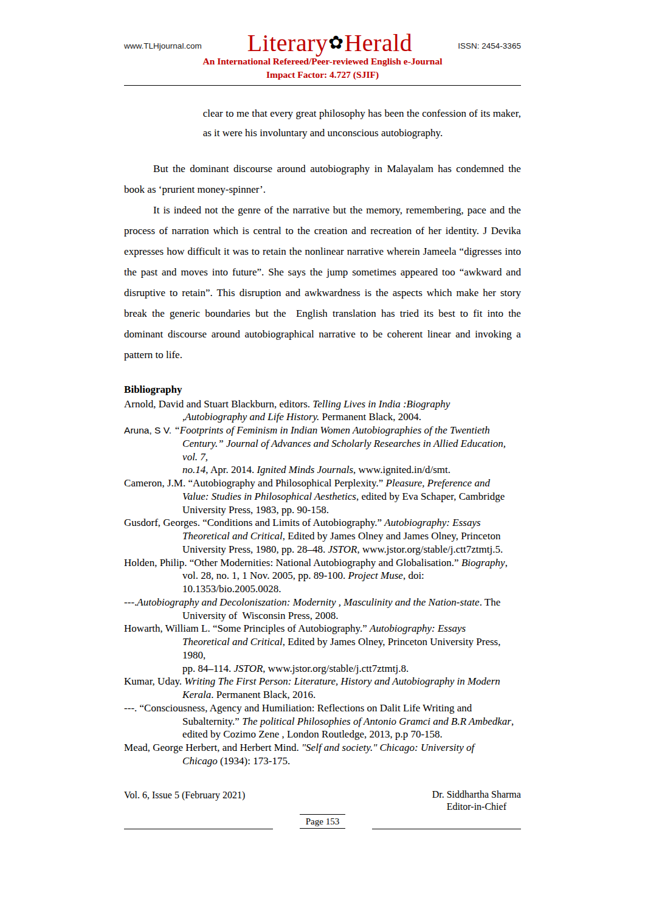www.TLHjournal.com
Literary✿Herald
ISSN: 2454-3365
An International Refereed/Peer-reviewed English e-Journal
Impact Factor: 4.727 (SJIF)
clear to me that every great philosophy has been the confession of its maker, as it were his involuntary and unconscious autobiography.
But the dominant discourse around autobiography in Malayalam has condemned the book as ‘prurient money-spinner’.
It is indeed not the genre of the narrative but the memory, remembering, pace and the process of narration which is central to the creation and recreation of her identity. J Devika expresses how difficult it was to retain the nonlinear narrative wherein Jameela “digresses into the past and moves into future”. She says the jump sometimes appeared too “awkward and disruptive to retain”. This disruption and awkwardness is the aspects which make her story break the generic boundaries but the English translation has tried its best to fit into the dominant discourse around autobiographical narrative to be coherent linear and invoking a pattern to life.
Bibliography
Arnold, David and Stuart Blackburn, editors. Telling Lives in India :Biography ,Autobiography and Life History. Permanent Black, 2004.
Aruna, S V. “Footprints of Feminism in Indian Women Autobiographies of the Twentieth Century.” Journal of Advances and Scholarly Researches in Allied Education, vol. 7, no.14, Apr. 2014. Ignited Minds Journals, www.ignited.in/d/smt.
Cameron, J.M. “Autobiography and Philosophical Perplexity.” Pleasure, Preference and Value: Studies in Philosophical Aesthetics, edited by Eva Schaper, Cambridge University Press, 1983, pp. 90-158.
Gusdorf, Georges. “Conditions and Limits of Autobiography.” Autobiography: Essays Theoretical and Critical, Edited by James Olney and James Olney, Princeton University Press, 1980, pp. 28–48. JSTOR, www.jstor.org/stable/j.ctt7ztmtj.5.
Holden, Philip. “Other Modernities: National Autobiography and Globalisation.” Biography, vol. 28, no. 1, 1 Nov. 2005, pp. 89-100. Project Muse, doi: 10.1353/bio.2005.0028.
---.Autobiography and Decoloniszation: Modernity , Masculinity and the Nation-state. The University of Wisconsin Press, 2008.
Howarth, William L. “Some Principles of Autobiography.” Autobiography: Essays Theoretical and Critical, Edited by James Olney, Princeton University Press, 1980, pp. 84–114. JSTOR, www.jstor.org/stable/j.ctt7ztmtj.8.
Kumar, Uday. Writing The First Person: Literature, History and Autobiography in Modern Kerala. Permanent Black, 2016.
---. “Consciousness, Agency and Humiliation: Reflections on Dalit Life Writing and Subalternity.” The political Philosophies of Antonio Gramci and B.R Ambedkar, edited by Cozimo Zene , London Routledge, 2013, p.p 70-158.
Mead, George Herbert, and Herbert Mind. "Self and society." Chicago: University of Chicago (1934): 173-175.
Vol. 6, Issue 5 (February 2021)
Dr. Siddhartha Sharma
Editor-in-Chief
Page 153